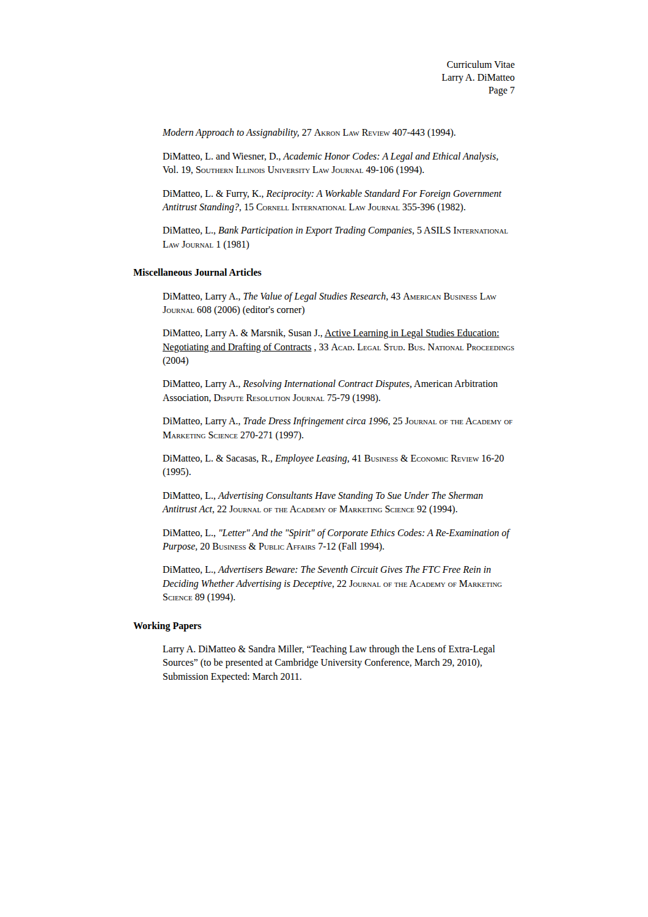Curriculum Vitae
Larry A. DiMatteo
Page 7
Modern Approach to Assignability, 27 Akron Law Review 407-443 (1994).
DiMatteo, L. and Wiesner, D., Academic Honor Codes: A Legal and Ethical Analysis, Vol. 19, Southern Illinois University Law Journal 49-106 (1994).
DiMatteo, L. & Furry, K., Reciprocity: A Workable Standard For Foreign Government Antitrust Standing?, 15 Cornell International Law Journal 355-396 (1982).
DiMatteo, L., Bank Participation in Export Trading Companies, 5 ASILS International Law Journal 1 (1981)
Miscellaneous Journal Articles
DiMatteo, Larry A., The Value of Legal Studies Research, 43 American Business Law Journal 608 (2006) (editor's corner)
DiMatteo, Larry A. & Marsnik, Susan J., Active Learning in Legal Studies Education: Negotiating and Drafting of Contracts , 33 Acad. Legal Stud. Bus. National Proceedings (2004)
DiMatteo, Larry A., Resolving International Contract Disputes, American Arbitration Association, Dispute Resolution Journal 75-79 (1998).
DiMatteo, Larry A., Trade Dress Infringement circa 1996, 25 Journal of the Academy of Marketing Science 270-271 (1997).
DiMatteo, L. & Sacasas, R., Employee Leasing, 41 Business & Economic Review 16-20 (1995).
DiMatteo, L., Advertising Consultants Have Standing To Sue Under The Sherman Antitrust Act, 22 Journal of the Academy of Marketing Science 92 (1994).
DiMatteo, L., "Letter" And the "Spirit" of Corporate Ethics Codes: A Re-Examination of Purpose, 20 Business & Public Affairs 7-12 (Fall 1994).
DiMatteo, L., Advertisers Beware: The Seventh Circuit Gives The FTC Free Rein in Deciding Whether Advertising is Deceptive, 22 Journal of the Academy of Marketing Science 89 (1994).
Working Papers
Larry A. DiMatteo & Sandra Miller, “Teaching Law through the Lens of Extra-Legal Sources” (to be presented at Cambridge University Conference, March 29, 2010), Submission Expected: March 2011.